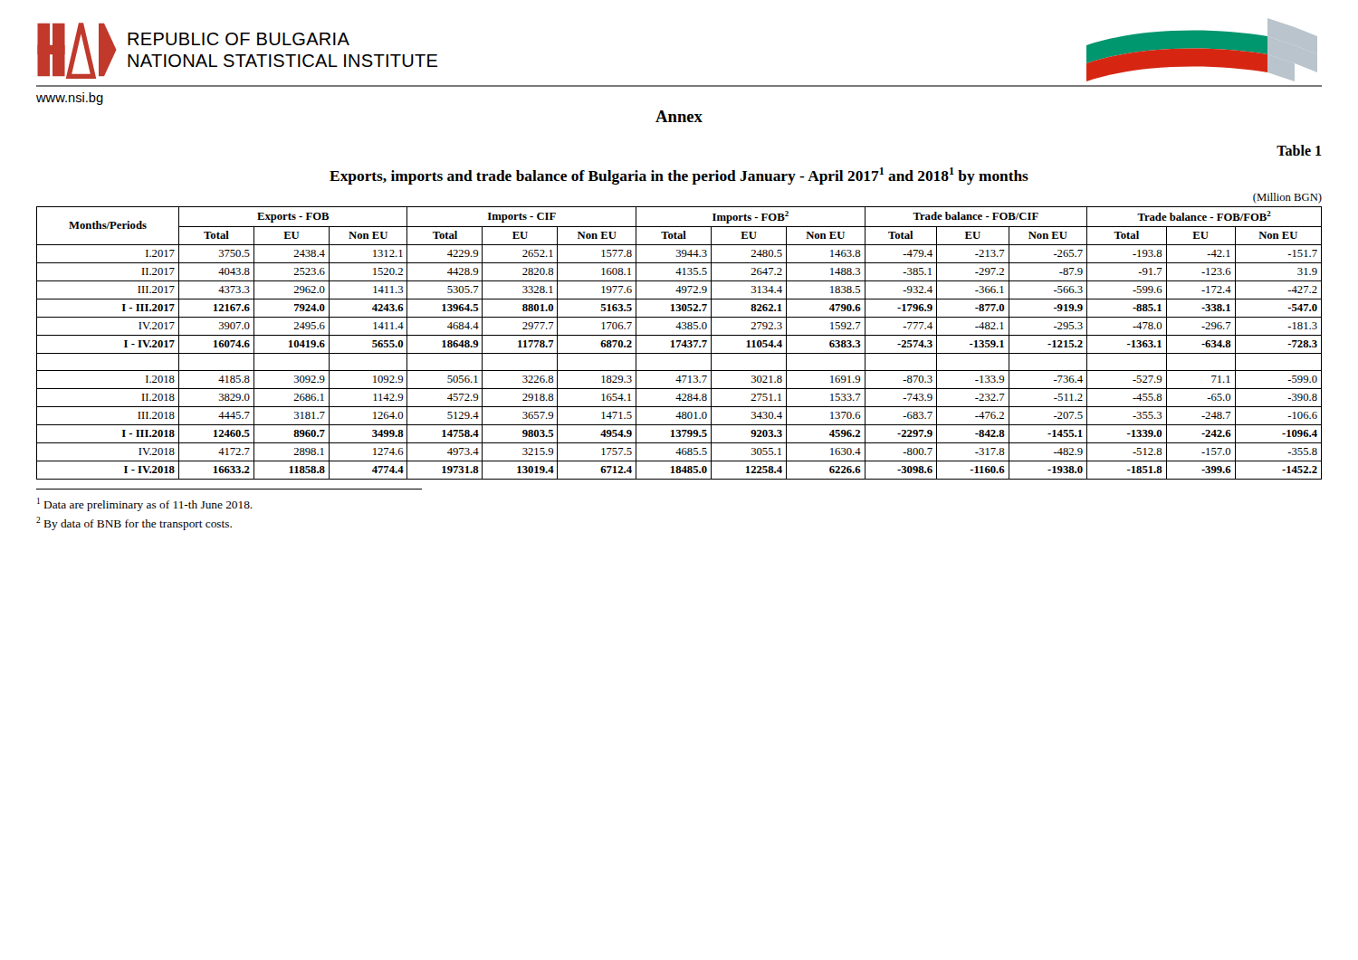REPUBLIC OF BULGARIA
NATIONAL STATISTICAL INSTITUTE
www.nsi.bg
Annex
Table 1
Exports, imports and trade balance of Bulgaria in the period January - April 20171 and 20181 by months
(Million BGN)
| Months/Periods | Exports - FOB | Imports - CIF | Imports - FOB 2 | Trade balance - FOB/CIF | Trade balance - FOB/FOB 2 |
| --- | --- | --- | --- | --- | --- |
| Total | EU | Non EU | Total | EU | Non EU | Total | EU | Non EU | Total | EU | Non EU | Total | EU | Non EU |
| I.2017 | 3750.5 | 2438.4 | 1312.1 | 4229.9 | 2652.1 | 1577.8 | 3944.3 | 2480.5 | 1463.8 | -479.4 | -213.7 | -265.7 | -193.8 | -42.1 | -151.7 |
| II.2017 | 4043.8 | 2523.6 | 1520.2 | 4428.9 | 2820.8 | 1608.1 | 4135.5 | 2647.2 | 1488.3 | -385.1 | -297.2 | -87.9 | -91.7 | -123.6 | 31.9 |
| III.2017 | 4373.3 | 2962.0 | 1411.3 | 5305.7 | 3328.1 | 1977.6 | 4972.9 | 3134.4 | 1838.5 | -932.4 | -366.1 | -566.3 | -599.6 | -172.4 | -427.2 |
| I - III.2017 | 12167.6 | 7924.0 | 4243.6 | 13964.5 | 8801.0 | 5163.5 | 13052.7 | 8262.1 | 4790.6 | -1796.9 | -877.0 | -919.9 | -885.1 | -338.1 | -547.0 |
| IV.2017 | 3907.0 | 2495.6 | 1411.4 | 4684.4 | 2977.7 | 1706.7 | 4385.0 | 2792.3 | 1592.7 | -777.4 | -482.1 | -295.3 | -478.0 | -296.7 | -181.3 |
| I - IV.2017 | 16074.6 | 10419.6 | 5655.0 | 18648.9 | 11778.7 | 6870.2 | 17437.7 | 11054.4 | 6383.3 | -2574.3 | -1359.1 | -1215.2 | -1363.1 | -634.8 | -728.3 |
| I.2018 | 4185.8 | 3092.9 | 1092.9 | 5056.1 | 3226.8 | 1829.3 | 4713.7 | 3021.8 | 1691.9 | -870.3 | -133.9 | -736.4 | -527.9 | 71.1 | -599.0 |
| II.2018 | 3829.0 | 2686.1 | 1142.9 | 4572.9 | 2918.8 | 1654.1 | 4284.8 | 2751.1 | 1533.7 | -743.9 | -232.7 | -511.2 | -455.8 | -65.0 | -390.8 |
| III.2018 | 4445.7 | 3181.7 | 1264.0 | 5129.4 | 3657.9 | 1471.5 | 4801.0 | 3430.4 | 1370.6 | -683.7 | -476.2 | -207.5 | -355.3 | -248.7 | -106.6 |
| I - III.2018 | 12460.5 | 8960.7 | 3499.8 | 14758.4 | 9803.5 | 4954.9 | 13799.5 | 9203.3 | 4596.2 | -2297.9 | -842.8 | -1455.1 | -1339.0 | -242.6 | -1096.4 |
| IV.2018 | 4172.7 | 2898.1 | 1274.6 | 4973.4 | 3215.9 | 1757.5 | 4685.5 | 3055.1 | 1630.4 | -800.7 | -317.8 | -482.9 | -512.8 | -157.0 | -355.8 |
| I - IV.2018 | 16633.2 | 11858.8 | 4774.4 | 19731.8 | 13019.4 | 6712.4 | 18485.0 | 12258.4 | 6226.6 | -3098.6 | -1160.6 | -1938.0 | -1851.8 | -399.6 | -1452.2 |
1 Data are preliminary as of 11-th June 2018.
2 By data of BNB for the transport costs.